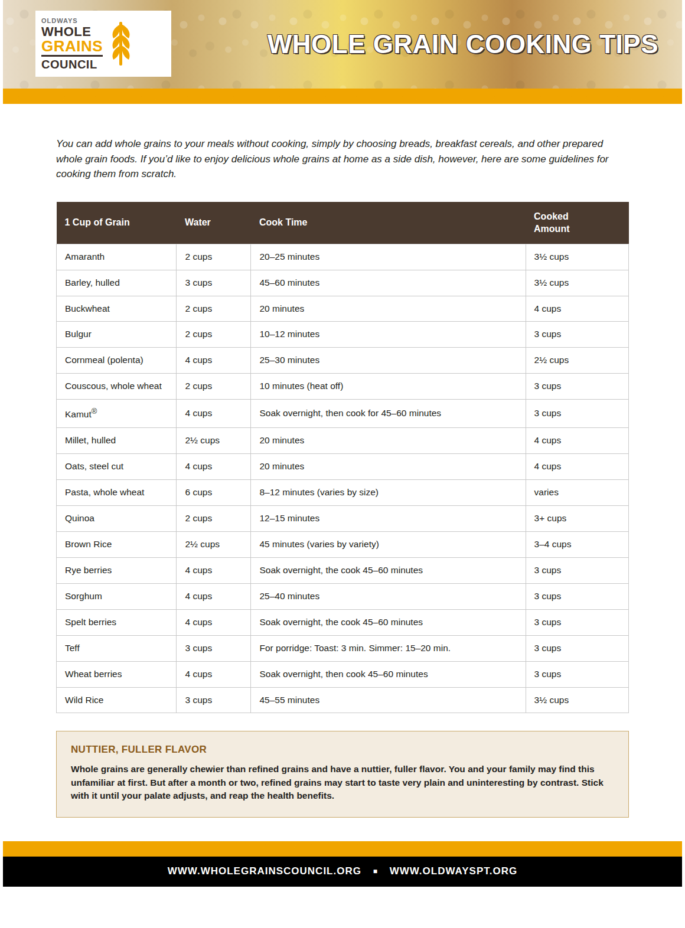OLDWAYS WHOLE GRAINS COUNCIL
WHOLE GRAIN COOKING TIPS
You can add whole grains to your meals without cooking, simply by choosing breads, breakfast cereals, and other prepared whole grain foods. If you’d like to enjoy delicious whole grains at home as a side dish, however, here are some guidelines for cooking them from scratch.
| 1 Cup of Grain | Water | Cook Time | Cooked Amount |
| --- | --- | --- | --- |
| Amaranth | 2 cups | 20–25 minutes | 3½ cups |
| Barley, hulled | 3 cups | 45–60 minutes | 3½ cups |
| Buckwheat | 2 cups | 20 minutes | 4 cups |
| Bulgur | 2 cups | 10–12 minutes | 3 cups |
| Cornmeal (polenta) | 4 cups | 25–30 minutes | 2½ cups |
| Couscous, whole wheat | 2 cups | 10 minutes (heat off) | 3 cups |
| Kamut ® | 4 cups | Soak overnight, then cook for 45–60 minutes | 3 cups |
| Millet, hulled | 2½ cups | 20 minutes | 4 cups |
| Oats, steel cut | 4 cups | 20 minutes | 4 cups |
| Pasta, whole wheat | 6 cups | 8–12 minutes (varies by size) | varies |
| Quinoa | 2 cups | 12–15 minutes | 3+ cups |
| Brown Rice | 2½ cups | 45 minutes (varies by variety) | 3–4 cups |
| Rye berries | 4 cups | Soak overnight, the cook 45–60 minutes | 3 cups |
| Sorghum | 4 cups | 25–40 minutes | 3 cups |
| Spelt berries | 4 cups | Soak overnight, the cook 45–60 minutes | 3 cups |
| Teff | 3 cups | For porridge: Toast: 3 min. Simmer: 15–20 min. | 3 cups |
| Wheat berries | 4 cups | Soak overnight, then cook 45–60 minutes | 3 cups |
| Wild Rice | 3 cups | 45–55 minutes | 3½ cups |
NUTTIER, FULLER FLAVOR
Whole grains are generally chewier than refined grains and have a nuttier, fuller flavor. You and your family may find this unfamiliar at first. But after a month or two, refined grains may start to taste very plain and uninteresting by contrast. Stick with it until your palate adjusts, and reap the health benefits.
WWW.WHOLEGRAINSCOUNCIL.ORG ■ WWW.OLDWAYSPT.ORG